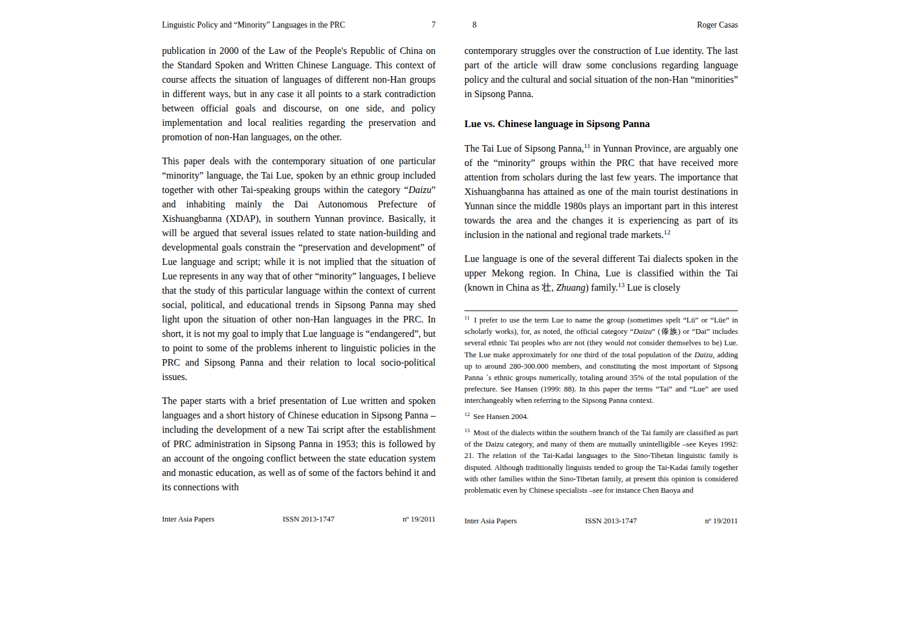Linguistic Policy and “Minority” Languages in the PRC 7
publication in 2000 of the Law of the People's Republic of China on the Standard Spoken and Written Chinese Language. This context of course affects the situation of languages of different non-Han groups in different ways, but in any case it all points to a stark contradiction between official goals and discourse, on one side, and policy implementation and local realities regarding the preservation and promotion of non-Han languages, on the other.
This paper deals with the contemporary situation of one particular “minority” language, the Tai Lue, spoken by an ethnic group included together with other Tai-speaking groups within the category “Daizu” and inhabiting mainly the Dai Autonomous Prefecture of Xishuangbanna (XDAP), in southern Yunnan province. Basically, it will be argued that several issues related to state nation-building and developmental goals constrain the “preservation and development” of Lue language and script; while it is not implied that the situation of Lue represents in any way that of other “minority” languages, I believe that the study of this particular language within the context of current social, political, and educational trends in Sipsong Panna may shed light upon the situation of other non-Han languages in the PRC. In short, it is not my goal to imply that Lue language is “endangered”, but to point to some of the problems inherent to linguistic policies in the PRC and Sipsong Panna and their relation to local socio-political issues.
The paper starts with a brief presentation of Lue written and spoken languages and a short history of Chinese education in Sipsong Panna –including the development of a new Tai script after the establishment of PRC administration in Sipsong Panna in 1953; this is followed by an account of the ongoing conflict between the state education system and monastic education, as well as of some of the factors behind it and its connections with
Inter Asia Papers ISSN 2013-1747 nº 19/2011
8 Roger Casas
contemporary struggles over the construction of Lue identity. The last part of the article will draw some conclusions regarding language policy and the cultural and social situation of the non-Han “minorities” in Sipsong Panna.
Lue vs. Chinese language in Sipsong Panna
The Tai Lue of Sipsong Panna,11 in Yunnan Province, are arguably one of the “minority” groups within the PRC that have received more attention from scholars during the last few years. The importance that Xishuangbanna has attained as one of the main tourist destinations in Yunnan since the middle 1980s plays an important part in this interest towards the area and the changes it is experiencing as part of its inclusion in the national and regional trade markets.12
Lue language is one of the several different Tai dialects spoken in the upper Mekong region. In China, Lue is classified within the Tai (known in China as 壮, Zhuang) family.13 Lue is closely
11 I prefer to use the term Lue to name the group (sometimes spelt “Lü” or “Lüe” in scholarly works), for, as noted, the official category “Daizu” (傣族) or “Dai” includes several ethnic Tai peoples who are not (they would not consider themselves to be) Lue. The Lue make approximately for one third of the total population of the Daizu, adding up to around 280-300.000 members, and constituting the most important of Sipsong Panna ´s ethnic groups numerically, totaling around 35% of the total population of the prefecture. See Hansen (1999: 88). In this paper the terms “Tai” and “Lue” are used interchangeably when referring to the Sipsong Panna context.
12 See Hansen 2004.
13 Most of the dialects within the southern branch of the Tai family are classified as part of the Daizu category, and many of them are mutually unintelligible –see Keyes 1992: 21. The relation of the Tai-Kadai languages to the Sino-Tibetan linguistic family is disputed. Although traditionally linguists tended to group the Tai-Kadai family together with other families within the Sino-Tibetan family, at present this opinion is considered problematic even by Chinese specialists –see for instance Chen Baoya and
Inter Asia Papers ISSN 2013-1747 nº 19/2011